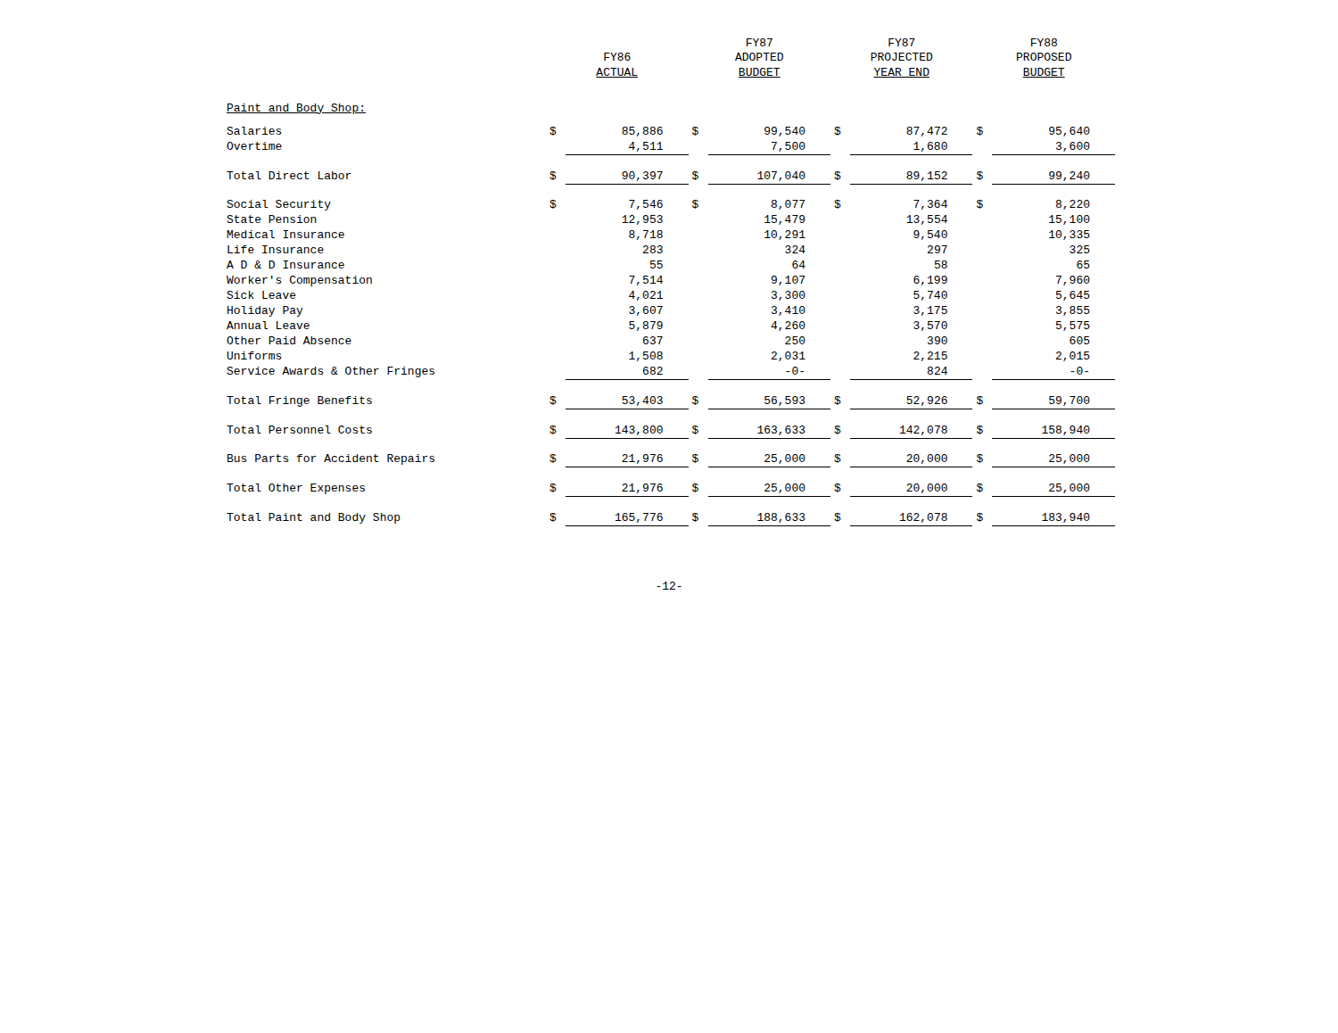| | FY86 ACTUAL | FY87 ADOPTED BUDGET | FY87 PROJECTED YEAR END | FY88 PROPOSED BUDGET |
| --- | --- | --- | --- | --- |
| Paint and Body Shop: |
| Salaries | $ | 85,886 | $ | 99,540 | $ | 87,472 | $ | 95,640 |
| Overtime | | 4,511 | | 7,500 | | 1,680 | | 3,600 |
| Total Direct Labor | $ | 90,397 | $ | 107,040 | $ | 89,152 | $ | 99,240 |
| Social Security | $ | 7,546 | $ | 8,077 | $ | 7,364 | $ | 8,220 |
| State Pension | | 12,953 | | 15,479 | | 13,554 | | 15,100 |
| Medical Insurance | | 8,718 | | 10,291 | | 9,540 | | 10,335 |
| Life Insurance | | 283 | | 324 | | 297 | | 325 |
| A D & D Insurance | | 55 | | 64 | | 58 | | 65 |
| Worker's Compensation | | 7,514 | | 9,107 | | 6,199 | | 7,960 |
| Sick Leave | | 4,021 | | 3,300 | | 5,740 | | 5,645 |
| Holiday Pay | | 3,607 | | 3,410 | | 3,175 | | 3,855 |
| Annual Leave | | 5,879 | | 4,260 | | 3,570 | | 5,575 |
| Other Paid Absence | | 637 | | 250 | | 390 | | 605 |
| Uniforms | | 1,508 | | 2,031 | | 2,215 | | 2,015 |
| Service Awards & Other Fringes | | 682 | | -0- | | 824 | | -0- |
| Total Fringe Benefits | $ | 53,403 | $ | 56,593 | $ | 52,926 | $ | 59,700 |
| Total Personnel Costs | $ | 143,800 | $ | 163,633 | $ | 142,078 | $ | 158,940 |
| Bus Parts for Accident Repairs | $ | 21,976 | $ | 25,000 | $ | 20,000 | $ | 25,000 |
| Total Other Expenses | $ | 21,976 | $ | 25,000 | $ | 20,000 | $ | 25,000 |
| Total Paint and Body Shop | $ | 165,776 | $ | 188,633 | $ | 162,078 | $ | 183,940 |
-12-